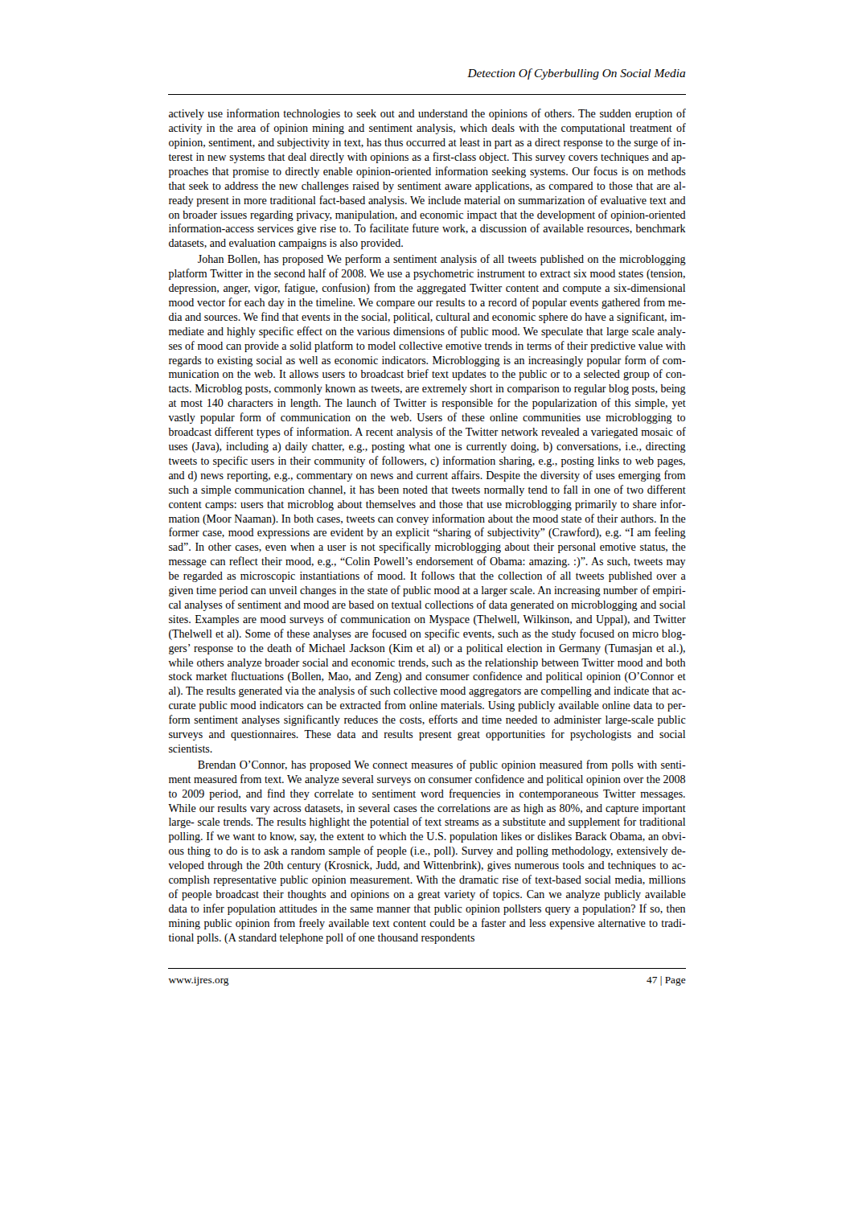Detection Of Cyberbulling On Social Media
actively use information technologies to seek out and understand the opinions of others. The sudden eruption of activity in the area of opinion mining and sentiment analysis, which deals with the computational treatment of opinion, sentiment, and subjectivity in text, has thus occurred at least in part as a direct response to the surge of interest in new systems that deal directly with opinions as a first-class object. This survey covers techniques and approaches that promise to directly enable opinion-oriented information seeking systems. Our focus is on methods that seek to address the new challenges raised by sentiment aware applications, as compared to those that are already present in more traditional fact-based analysis. We include material on summarization of evaluative text and on broader issues regarding privacy, manipulation, and economic impact that the development of opinion-oriented information-access services give rise to. To facilitate future work, a discussion of available resources, benchmark datasets, and evaluation campaigns is also provided.
Johan Bollen, has proposed We perform a sentiment analysis of all tweets published on the microblogging platform Twitter in the second half of 2008. We use a psychometric instrument to extract six mood states (tension, depression, anger, vigor, fatigue, confusion) from the aggregated Twitter content and compute a six-dimensional mood vector for each day in the timeline. We compare our results to a record of popular events gathered from media and sources. We find that events in the social, political, cultural and economic sphere do have a significant, immediate and highly specific effect on the various dimensions of public mood. We speculate that large scale analyses of mood can provide a solid platform to model collective emotive trends in terms of their predictive value with regards to existing social as well as economic indicators. Microblogging is an increasingly popular form of communication on the web. It allows users to broadcast brief text updates to the public or to a selected group of contacts. Microblog posts, commonly known as tweets, are extremely short in comparison to regular blog posts, being at most 140 characters in length. The launch of Twitter is responsible for the popularization of this simple, yet vastly popular form of communication on the web. Users of these online communities use microblogging to broadcast different types of information. A recent analysis of the Twitter network revealed a variegated mosaic of uses (Java), including a) daily chatter, e.g., posting what one is currently doing, b) conversations, i.e., directing tweets to specific users in their community of followers, c) information sharing, e.g., posting links to web pages, and d) news reporting, e.g., commentary on news and current affairs. Despite the diversity of uses emerging from such a simple communication channel, it has been noted that tweets normally tend to fall in one of two different content camps: users that microblog about themselves and those that use microblogging primarily to share information (Moor Naaman). In both cases, tweets can convey information about the mood state of their authors. In the former case, mood expressions are evident by an explicit “sharing of subjectivity” (Crawford), e.g. “I am feeling sad”. In other cases, even when a user is not specifically microblogging about their personal emotive status, the message can reflect their mood, e.g., “Colin Powell’s endorsement of Obama: amazing. :)”. As such, tweets may be regarded as microscopic instantiations of mood. It follows that the collection of all tweets published over a given time period can unveil changes in the state of public mood at a larger scale. An increasing number of empirical analyses of sentiment and mood are based on textual collections of data generated on microblogging and social sites. Examples are mood surveys of communication on Myspace (Thelwell, Wilkinson, and Uppal), and Twitter (Thelwell et al). Some of these analyses are focused on specific events, such as the study focused on micro bloggers’ response to the death of Michael Jackson (Kim et al) or a political election in Germany (Tumasjan et al.), while others analyze broader social and economic trends, such as the relationship between Twitter mood and both stock market fluctuations (Bollen, Mao, and Zeng) and consumer confidence and political opinion (O’Connor et al). The results generated via the analysis of such collective mood aggregators are compelling and indicate that accurate public mood indicators can be extracted from online materials. Using publicly available online data to perform sentiment analyses significantly reduces the costs, efforts and time needed to administer large-scale public surveys and questionnaires. These data and results present great opportunities for psychologists and social scientists.
Brendan O’Connor, has proposed We connect measures of public opinion measured from polls with sentiment measured from text. We analyze several surveys on consumer confidence and political opinion over the 2008 to 2009 period, and find they correlate to sentiment word frequencies in contemporaneous Twitter messages. While our results vary across datasets, in several cases the correlations are as high as 80%, and capture important large- scale trends. The results highlight the potential of text streams as a substitute and supplement for traditional polling. If we want to know, say, the extent to which the U.S. population likes or dislikes Barack Obama, an obvious thing to do is to ask a random sample of people (i.e., poll). Survey and polling methodology, extensively developed through the 20th century (Krosnick, Judd, and Wittenbrink), gives numerous tools and techniques to accomplish representative public opinion measurement. With the dramatic rise of text-based social media, millions of people broadcast their thoughts and opinions on a great variety of topics. Can we analyze publicly available data to infer population attitudes in the same manner that public opinion pollsters query a population? If so, then mining public opinion from freely available text content could be a faster and less expensive alternative to traditional polls. (A standard telephone poll of one thousand respondents
www.ijres.org
47 | Page